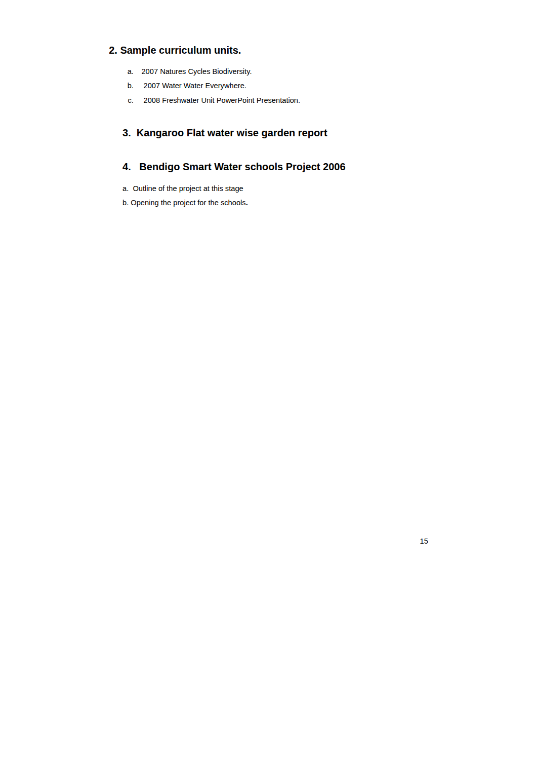2. Sample curriculum units.
2007 Natures Cycles Biodiversity.
2007 Water Water Everywhere.
2008 Freshwater Unit PowerPoint Presentation.
3. Kangaroo Flat water wise garden report
4. Bendigo Smart Water schools Project 2006
a. Outline of the project at this stage
b. Opening the project for the schools.
15